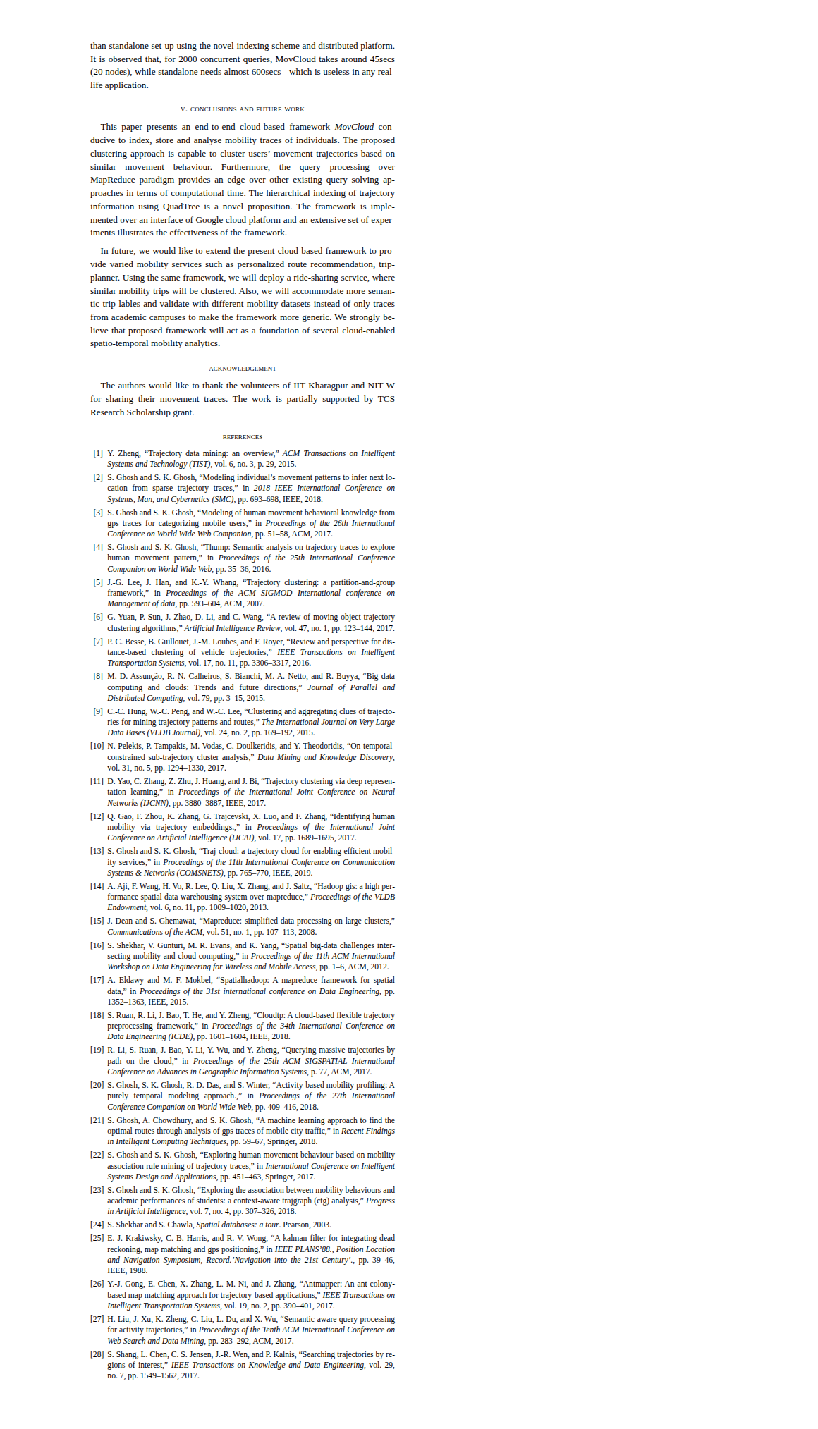than standalone set-up using the novel indexing scheme and distributed platform. It is observed that, for 2000 concurrent queries, MovCloud takes around 45secs (20 nodes), while standalone needs almost 600secs - which is useless in any real-life application.
V. Conclusions and Future work
This paper presents an end-to-end cloud-based framework MovCloud conducive to index, store and analyse mobility traces of individuals. The proposed clustering approach is capable to cluster users’ movement trajectories based on similar movement behaviour. Furthermore, the query processing over MapReduce paradigm provides an edge over other existing query solving approaches in terms of computational time. The hierarchical indexing of trajectory information using QuadTree is a novel proposition. The framework is implemented over an interface of Google cloud platform and an extensive set of experiments illustrates the effectiveness of the framework.
In future, we would like to extend the present cloud-based framework to provide varied mobility services such as personalized route recommendation, trip-planner. Using the same framework, we will deploy a ride-sharing service, where similar mobility trips will be clustered. Also, we will accommodate more semantic trip-lables and validate with different mobility datasets instead of only traces from academic campuses to make the framework more generic. We strongly believe that proposed framework will act as a foundation of several cloud-enabled spatio-temporal mobility analytics.
Acknowledgement
The authors would like to thank the volunteers of IIT Kharagpur and NIT W for sharing their movement traces. The work is partially supported by TCS Research Scholarship grant.
References
[1] Y. Zheng, “Trajectory data mining: an overview,” ACM Transactions on Intelligent Systems and Technology (TIST), vol. 6, no. 3, p. 29, 2015.
[2] S. Ghosh and S. K. Ghosh, “Modeling individual’s movement patterns to infer next location from sparse trajectory traces,” in 2018 IEEE International Conference on Systems, Man, and Cybernetics (SMC), pp. 693–698, IEEE, 2018.
[3] S. Ghosh and S. K. Ghosh, “Modeling of human movement behavioral knowledge from gps traces for categorizing mobile users,” in Proceedings of the 26th International Conference on World Wide Web Companion, pp. 51–58, ACM, 2017.
[4] S. Ghosh and S. K. Ghosh, “Thump: Semantic analysis on trajectory traces to explore human movement pattern,” in Proceedings of the 25th International Conference Companion on World Wide Web, pp. 35–36, 2016.
[5] J.-G. Lee, J. Han, and K.-Y. Whang, “Trajectory clustering: a partition-and-group framework,” in Proceedings of the ACM SIGMOD International conference on Management of data, pp. 593–604, ACM, 2007.
[6] G. Yuan, P. Sun, J. Zhao, D. Li, and C. Wang, “A review of moving object trajectory clustering algorithms,” Artificial Intelligence Review, vol. 47, no. 1, pp. 123–144, 2017.
[7] P. C. Besse, B. Guillouet, J.-M. Loubes, and F. Royer, “Review and perspective for distance-based clustering of vehicle trajectories,” IEEE Transactions on Intelligent Transportation Systems, vol. 17, no. 11, pp. 3306–3317, 2016.
[8] M. D. Assunção, R. N. Calheiros, S. Bianchi, M. A. Netto, and R. Buyya, “Big data computing and clouds: Trends and future directions,” Journal of Parallel and Distributed Computing, vol. 79, pp. 3–15, 2015.
[9] C.-C. Hung, W.-C. Peng, and W.-C. Lee, “Clustering and aggregating clues of trajectories for mining trajectory patterns and routes,” The International Journal on Very Large Data Bases (VLDB Journal), vol. 24, no. 2, pp. 169–192, 2015.
[10] N. Pelekis, P. Tampakis, M. Vodas, C. Doulkeridis, and Y. Theodoridis, “On temporal-constrained sub-trajectory cluster analysis,” Data Mining and Knowledge Discovery, vol. 31, no. 5, pp. 1294–1330, 2017.
[11] D. Yao, C. Zhang, Z. Zhu, J. Huang, and J. Bi, “Trajectory clustering via deep representation learning,” in Proceedings of the International Joint Conference on Neural Networks (IJCNN), pp. 3880–3887, IEEE, 2017.
[12] Q. Gao, F. Zhou, K. Zhang, G. Trajcevski, X. Luo, and F. Zhang, “Identifying human mobility via trajectory embeddings.,” in Proceedings of the International Joint Conference on Artificial Intelligence (IJCAI), vol. 17, pp. 1689–1695, 2017.
[13] S. Ghosh and S. K. Ghosh, “Traj-cloud: a trajectory cloud for enabling efficient mobility services,” in Proceedings of the 11th International Conference on Communication Systems & Networks (COMSNETS), pp. 765–770, IEEE, 2019.
[14] A. Aji, F. Wang, H. Vo, R. Lee, Q. Liu, X. Zhang, and J. Saltz, “Hadoop gis: a high performance spatial data warehousing system over mapreduce,” Proceedings of the VLDB Endowment, vol. 6, no. 11, pp. 1009–1020, 2013.
[15] J. Dean and S. Ghemawat, “Mapreduce: simplified data processing on large clusters,” Communications of the ACM, vol. 51, no. 1, pp. 107–113, 2008.
[16] S. Shekhar, V. Gunturi, M. R. Evans, and K. Yang, “Spatial big-data challenges intersecting mobility and cloud computing,” in Proceedings of the 11th ACM International Workshop on Data Engineering for Wireless and Mobile Access, pp. 1–6, ACM, 2012.
[17] A. Eldawy and M. F. Mokbel, “Spatialhadoop: A mapreduce framework for spatial data,” in Proceedings of the 31st international conference on Data Engineering, pp. 1352–1363, IEEE, 2015.
[18] S. Ruan, R. Li, J. Bao, T. He, and Y. Zheng, “Cloudtp: A cloud-based flexible trajectory preprocessing framework,” in Proceedings of the 34th International Conference on Data Engineering (ICDE), pp. 1601–1604, IEEE, 2018.
[19] R. Li, S. Ruan, J. Bao, Y. Li, Y. Wu, and Y. Zheng, “Querying massive trajectories by path on the cloud,” in Proceedings of the 25th ACM SIGSPATIAL International Conference on Advances in Geographic Information Systems, p. 77, ACM, 2017.
[20] S. Ghosh, S. K. Ghosh, R. D. Das, and S. Winter, “Activity-based mobility profiling: A purely temporal modeling approach.,” in Proceedings of the 27th International Conference Companion on World Wide Web, pp. 409–416, 2018.
[21] S. Ghosh, A. Chowdhury, and S. K. Ghosh, “A machine learning approach to find the optimal routes through analysis of gps traces of mobile city traffic,” in Recent Findings in Intelligent Computing Techniques, pp. 59–67, Springer, 2018.
[22] S. Ghosh and S. K. Ghosh, “Exploring human movement behaviour based on mobility association rule mining of trajectory traces,” in International Conference on Intelligent Systems Design and Applications, pp. 451–463, Springer, 2017.
[23] S. Ghosh and S. K. Ghosh, “Exploring the association between mobility behaviours and academic performances of students: a context-aware trajgraph (ctg) analysis,” Progress in Artificial Intelligence, vol. 7, no. 4, pp. 307–326, 2018.
[24] S. Shekhar and S. Chawla, Spatial databases: a tour. Pearson, 2003.
[25] E. J. Krakiwsky, C. B. Harris, and R. V. Wong, “A kalman filter for integrating dead reckoning, map matching and gps positioning,” in IEEE PLANS’88., Position Location and Navigation Symposium, Record.’Navigation into the 21st Century’., pp. 39–46, IEEE, 1988.
[26] Y.-J. Gong, E. Chen, X. Zhang, L. M. Ni, and J. Zhang, “Antmapper: An ant colony-based map matching approach for trajectory-based applications,” IEEE Transactions on Intelligent Transportation Systems, vol. 19, no. 2, pp. 390–401, 2017.
[27] H. Liu, J. Xu, K. Zheng, C. Liu, L. Du, and X. Wu, “Semantic-aware query processing for activity trajectories,” in Proceedings of the Tenth ACM International Conference on Web Search and Data Mining, pp. 283–292, ACM, 2017.
[28] S. Shang, L. Chen, C. S. Jensen, J.-R. Wen, and P. Kalnis, “Searching trajectories by regions of interest,” IEEE Transactions on Knowledge and Data Engineering, vol. 29, no. 7, pp. 1549–1562, 2017.